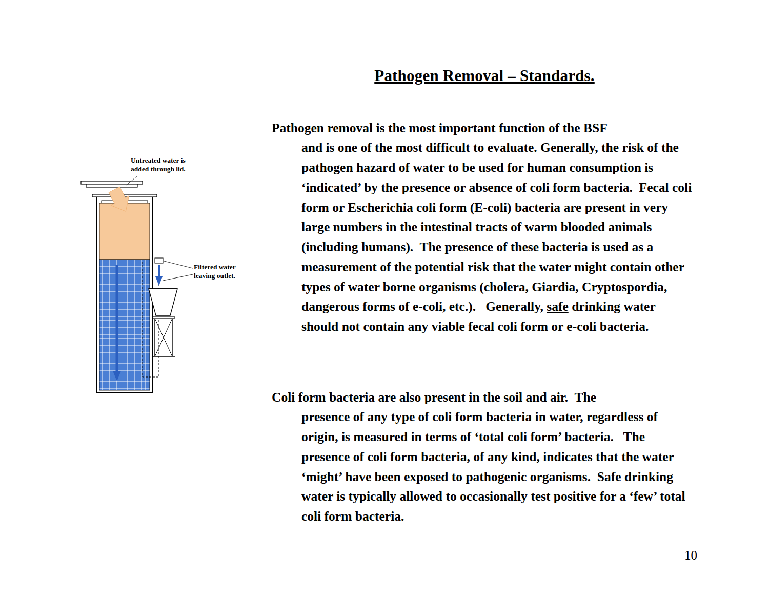Pathogen Removal – Standards.
Untreated water is
added through lid.
Filtered water
leaving outlet.
Pathogen removal is the most important function of the BSF and is one of the most difficult to evaluate. Generally, the risk of the pathogen hazard of water to be used for human consumption is ‘indicated’ by the presence or absence of coli form bacteria. Fecal coli form or Escherichia coli form (E-coli) bacteria are present in very large numbers in the intestinal tracts of warm blooded animals (including humans). The presence of these bacteria is used as a measurement of the potential risk that the water might contain other types of water borne organisms (cholera, Giardia, Cryptospordia, dangerous forms of e-coli, etc.). Generally, safe drinking water should not contain any viable fecal coli form or e-coli bacteria.
Coli form bacteria are also present in the soil and air. The presence of any type of coli form bacteria in water, regardless of origin, is measured in terms of ‘total coli form’ bacteria. The presence of coli form bacteria, of any kind, indicates that the water ‘might’ have been exposed to pathogenic organisms. Safe drinking water is typically allowed to occasionally test positive for a ‘few’ total coli form bacteria.
10